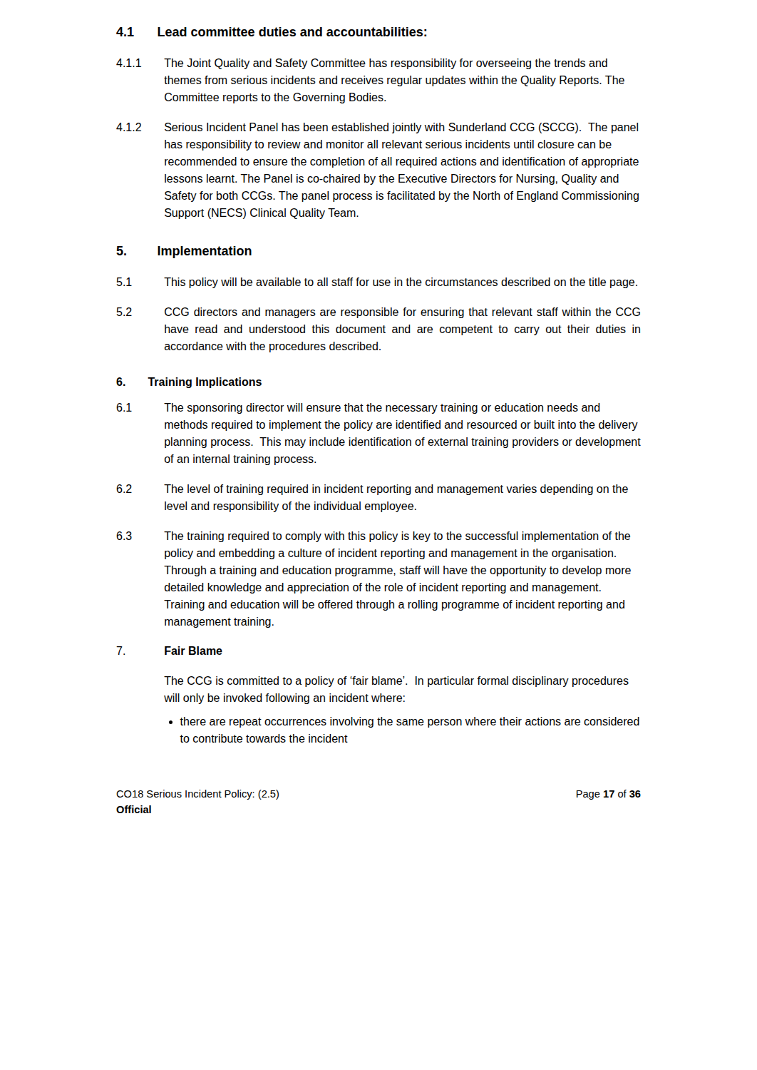4.1 Lead committee duties and accountabilities:
4.1.1
The Joint Quality and Safety Committee has responsibility for overseeing the trends and themes from serious incidents and receives regular updates within the Quality Reports. The Committee reports to the Governing Bodies.
4.1.2
Serious Incident Panel has been established jointly with Sunderland CCG (SCCG). The panel has responsibility to review and monitor all relevant serious incidents until closure can be recommended to ensure the completion of all required actions and identification of appropriate lessons learnt. The Panel is co-chaired by the Executive Directors for Nursing, Quality and Safety for both CCGs. The panel process is facilitated by the North of England Commissioning Support (NECS) Clinical Quality Team.
5. Implementation
5.1
This policy will be available to all staff for use in the circumstances described on the title page.
5.2
CCG directors and managers are responsible for ensuring that relevant staff within the CCG have read and understood this document and are competent to carry out their duties in accordance with the procedures described.
6. Training Implications
6.1
The sponsoring director will ensure that the necessary training or education needs and methods required to implement the policy are identified and resourced or built into the delivery planning process. This may include identification of external training providers or development of an internal training process.
6.2
The level of training required in incident reporting and management varies depending on the level and responsibility of the individual employee.
6.3
The training required to comply with this policy is key to the successful implementation of the policy and embedding a culture of incident reporting and management in the organisation. Through a training and education programme, staff will have the opportunity to develop more detailed knowledge and appreciation of the role of incident reporting and management. Training and education will be offered through a rolling programme of incident reporting and management training.
7.
Fair Blame
The CCG is committed to a policy of ‘fair blame’. In particular formal disciplinary procedures will only be invoked following an incident where:
there are repeat occurrences involving the same person where their actions are considered to contribute towards the incident
CO18 Serious Incident Policy: (2.5)
Official
Page 17 of 36